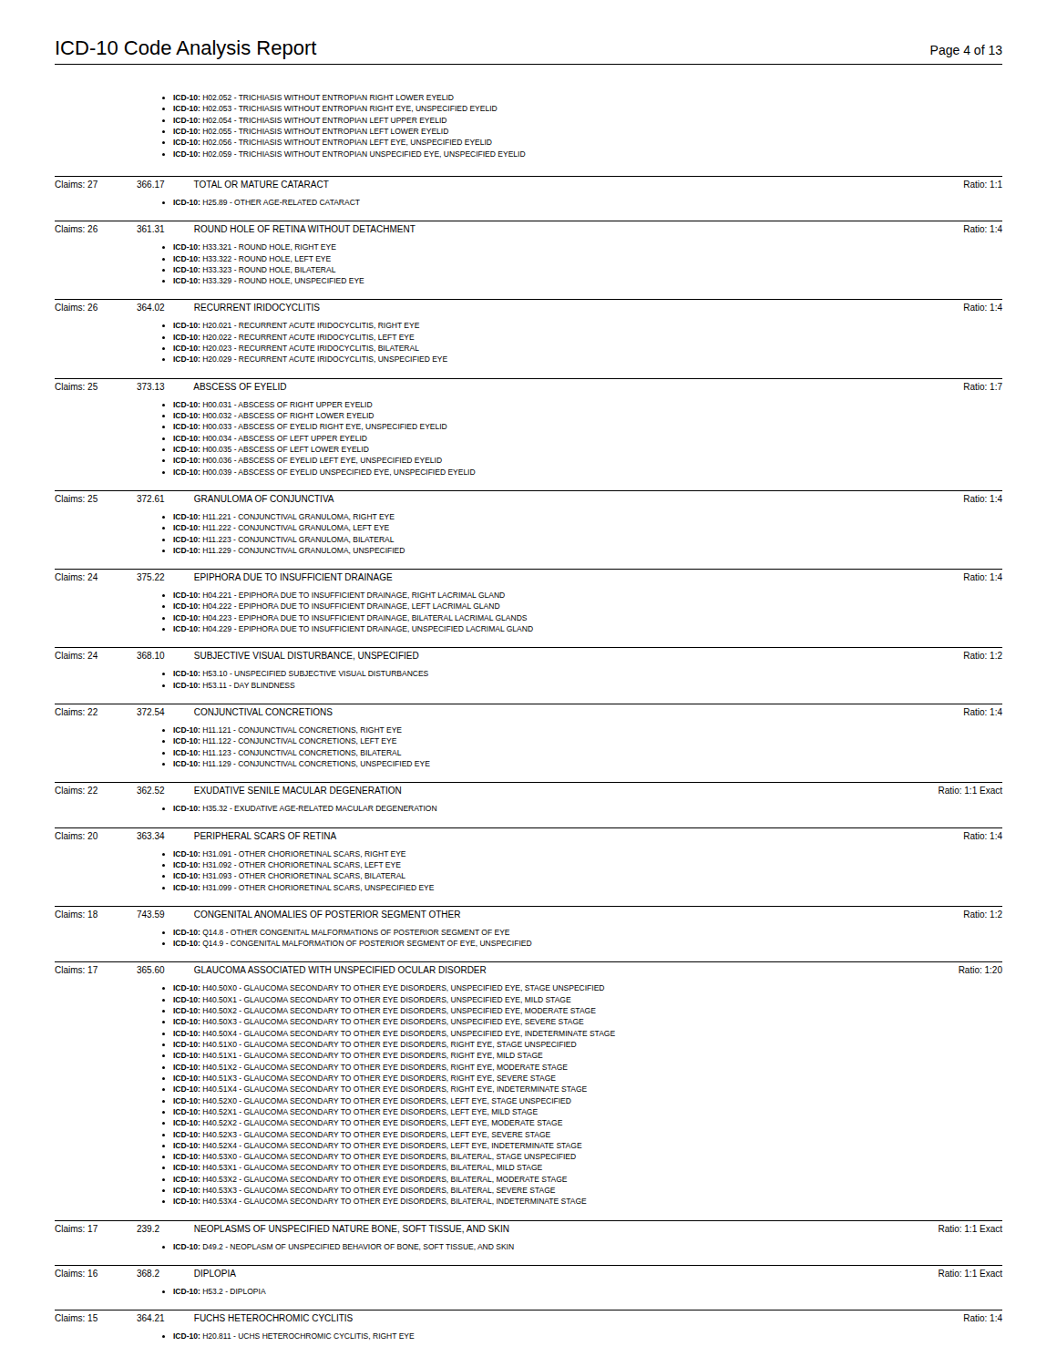ICD-10 Code Analysis Report
Page 4 of 13
ICD-10: H02.052 - TRICHIASIS WITHOUT ENTROPIAN RIGHT LOWER EYELID
ICD-10: H02.053 - TRICHIASIS WITHOUT ENTROPIAN RIGHT EYE, UNSPECIFIED EYELID
ICD-10: H02.054 - TRICHIASIS WITHOUT ENTROPIAN LEFT UPPER EYELID
ICD-10: H02.055 - TRICHIASIS WITHOUT ENTROPIAN LEFT LOWER EYELID
ICD-10: H02.056 - TRICHIASIS WITHOUT ENTROPIAN LEFT EYE, UNSPECIFIED EYELID
ICD-10: H02.059 - TRICHIASIS WITHOUT ENTROPIAN UNSPECIFIED EYE, UNSPECIFIED EYELID
Claims: 27
366.17 TOTAL OR MATURE CATARACT
Ratio: 1:1
ICD-10: H25.89 - OTHER AGE-RELATED CATARACT
Claims: 26
361.31 ROUND HOLE OF RETINA WITHOUT DETACHMENT
Ratio: 1:4
ICD-10: H33.321 - ROUND HOLE, RIGHT EYE
ICD-10: H33.322 - ROUND HOLE, LEFT EYE
ICD-10: H33.323 - ROUND HOLE, BILATERAL
ICD-10: H33.329 - ROUND HOLE, UNSPECIFIED EYE
Claims: 26
364.02 RECURRENT IRIDOCYCLITIS
Ratio: 1:4
ICD-10: H20.021 - RECURRENT ACUTE IRIDOCYCLITIS, RIGHT EYE
ICD-10: H20.022 - RECURRENT ACUTE IRIDOCYCLITIS, LEFT EYE
ICD-10: H20.023 - RECURRENT ACUTE IRIDOCYCLITIS, BILATERAL
ICD-10: H20.029 - RECURRENT ACUTE IRIDOCYCLITIS, UNSPECIFIED EYE
Claims: 25
373.13 ABSCESS OF EYELID
Ratio: 1:7
ICD-10: H00.031 - ABSCESS OF RIGHT UPPER EYELID
ICD-10: H00.032 - ABSCESS OF RIGHT LOWER EYELID
ICD-10: H00.033 - ABSCESS OF EYELID RIGHT EYE, UNSPECIFIED EYELID
ICD-10: H00.034 - ABSCESS OF LEFT UPPER EYELID
ICD-10: H00.035 - ABSCESS OF LEFT LOWER EYELID
ICD-10: H00.036 - ABSCESS OF EYELID LEFT EYE, UNSPECIFIED EYELID
ICD-10: H00.039 - ABSCESS OF EYELID UNSPECIFIED EYE, UNSPECIFIED EYELID
Claims: 25
372.61 GRANULOMA OF CONJUNCTIVA
Ratio: 1:4
ICD-10: H11.221 - CONJUNCTIVAL GRANULOMA, RIGHT EYE
ICD-10: H11.222 - CONJUNCTIVAL GRANULOMA, LEFT EYE
ICD-10: H11.223 - CONJUNCTIVAL GRANULOMA, BILATERAL
ICD-10: H11.229 - CONJUNCTIVAL GRANULOMA, UNSPECIFIED
Claims: 24
375.22 EPIPHORA DUE TO INSUFFICIENT DRAINAGE
Ratio: 1:4
ICD-10: H04.221 - EPIPHORA DUE TO INSUFFICIENT DRAINAGE, RIGHT LACRIMAL GLAND
ICD-10: H04.222 - EPIPHORA DUE TO INSUFFICIENT DRAINAGE, LEFT LACRIMAL GLAND
ICD-10: H04.223 - EPIPHORA DUE TO INSUFFICIENT DRAINAGE, BILATERAL LACRIMAL GLANDS
ICD-10: H04.229 - EPIPHORA DUE TO INSUFFICIENT DRAINAGE, UNSPECIFIED LACRIMAL GLAND
Claims: 24
368.10 SUBJECTIVE VISUAL DISTURBANCE, UNSPECIFIED
Ratio: 1:2
ICD-10: H53.10 - UNSPECIFIED SUBJECTIVE VISUAL DISTURBANCES
ICD-10: H53.11 - DAY BLINDNESS
Claims: 22
372.54 CONJUNCTIVAL CONCRETIONS
Ratio: 1:4
ICD-10: H11.121 - CONJUNCTIVAL CONCRETIONS, RIGHT EYE
ICD-10: H11.122 - CONJUNCTIVAL CONCRETIONS, LEFT EYE
ICD-10: H11.123 - CONJUNCTIVAL CONCRETIONS, BILATERAL
ICD-10: H11.129 - CONJUNCTIVAL CONCRETIONS, UNSPECIFIED EYE
Claims: 22
362.52 EXUDATIVE SENILE MACULAR DEGENERATION
Ratio: 1:1 Exact
ICD-10: H35.32 - EXUDATIVE AGE-RELATED MACULAR DEGENERATION
Claims: 20
363.34 PERIPHERAL SCARS OF RETINA
Ratio: 1:4
ICD-10: H31.091 - OTHER CHORIORETINAL SCARS, RIGHT EYE
ICD-10: H31.092 - OTHER CHORIORETINAL SCARS, LEFT EYE
ICD-10: H31.093 - OTHER CHORIORETINAL SCARS, BILATERAL
ICD-10: H31.099 - OTHER CHORIORETINAL SCARS, UNSPECIFIED EYE
Claims: 18
743.59 CONGENITAL ANOMALIES OF POSTERIOR SEGMENT OTHER
Ratio: 1:2
ICD-10: Q14.8 - OTHER CONGENITAL MALFORMATIONS OF POSTERIOR SEGMENT OF EYE
ICD-10: Q14.9 - CONGENITAL MALFORMATION OF POSTERIOR SEGMENT OF EYE, UNSPECIFIED
Claims: 17
365.60 GLAUCOMA ASSOCIATED WITH UNSPECIFIED OCULAR DISORDER
Ratio: 1:20
ICD-10: H40.50X0 - GLAUCOMA SECONDARY TO OTHER EYE DISORDERS, UNSPECIFIED EYE, STAGE UNSPECIFIED
ICD-10: H40.50X1 - GLAUCOMA SECONDARY TO OTHER EYE DISORDERS, UNSPECIFIED EYE, MILD STAGE
ICD-10: H40.50X2 - GLAUCOMA SECONDARY TO OTHER EYE DISORDERS, UNSPECIFIED EYE, MODERATE STAGE
ICD-10: H40.50X3 - GLAUCOMA SECONDARY TO OTHER EYE DISORDERS, UNSPECIFIED EYE, SEVERE STAGE
ICD-10: H40.50X4 - GLAUCOMA SECONDARY TO OTHER EYE DISORDERS, UNSPECIFIED EYE, INDETERMINATE STAGE
ICD-10: H40.51X0 - GLAUCOMA SECONDARY TO OTHER EYE DISORDERS, RIGHT EYE, STAGE UNSPECIFIED
ICD-10: H40.51X1 - GLAUCOMA SECONDARY TO OTHER EYE DISORDERS, RIGHT EYE, MILD STAGE
ICD-10: H40.51X2 - GLAUCOMA SECONDARY TO OTHER EYE DISORDERS, RIGHT EYE, MODERATE STAGE
ICD-10: H40.51X3 - GLAUCOMA SECONDARY TO OTHER EYE DISORDERS, RIGHT EYE, SEVERE STAGE
ICD-10: H40.51X4 - GLAUCOMA SECONDARY TO OTHER EYE DISORDERS, RIGHT EYE, INDETERMINATE STAGE
ICD-10: H40.52X0 - GLAUCOMA SECONDARY TO OTHER EYE DISORDERS, LEFT EYE, STAGE UNSPECIFIED
ICD-10: H40.52X1 - GLAUCOMA SECONDARY TO OTHER EYE DISORDERS, LEFT EYE, MILD STAGE
ICD-10: H40.52X2 - GLAUCOMA SECONDARY TO OTHER EYE DISORDERS, LEFT EYE, MODERATE STAGE
ICD-10: H40.52X3 - GLAUCOMA SECONDARY TO OTHER EYE DISORDERS, LEFT EYE, SEVERE STAGE
ICD-10: H40.52X4 - GLAUCOMA SECONDARY TO OTHER EYE DISORDERS, LEFT EYE, INDETERMINATE STAGE
ICD-10: H40.53X0 - GLAUCOMA SECONDARY TO OTHER EYE DISORDERS, BILATERAL, STAGE UNSPECIFIED
ICD-10: H40.53X1 - GLAUCOMA SECONDARY TO OTHER EYE DISORDERS, BILATERAL, MILD STAGE
ICD-10: H40.53X2 - GLAUCOMA SECONDARY TO OTHER EYE DISORDERS, BILATERAL, MODERATE STAGE
ICD-10: H40.53X3 - GLAUCOMA SECONDARY TO OTHER EYE DISORDERS, BILATERAL, SEVERE STAGE
ICD-10: H40.53X4 - GLAUCOMA SECONDARY TO OTHER EYE DISORDERS, BILATERAL, INDETERMINATE STAGE
Claims: 17
239.2 NEOPLASMS OF UNSPECIFIED NATURE BONE, SOFT TISSUE, AND SKIN
Ratio: 1:1 Exact
ICD-10: D49.2 - NEOPLASM OF UNSPECIFIED BEHAVIOR OF BONE, SOFT TISSUE, AND SKIN
Claims: 16
368.2 DIPLOPIA
Ratio: 1:1 Exact
ICD-10: H53.2 - DIPLOPIA
Claims: 15
364.21 FUCHS HETEROCHROMIC CYCLITIS
Ratio: 1:4
ICD-10: H20.811 - UCHS HETEROCHROMIC CYCLITIS, RIGHT EYE